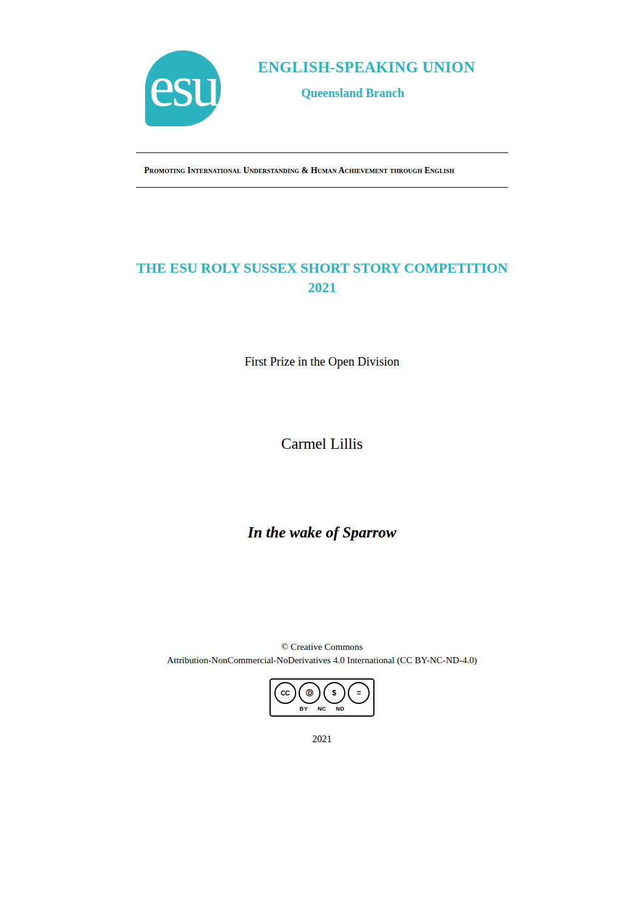esu
English-Speaking Union
Queensland Branch
Promoting International Understanding & Human Achievement through English
The ESU Roly Sussex Short Story Competition
2021
First Prize in the Open Division
Carmel Lillis
In the wake of Sparrow
© Creative Commons
Attribution-NonCommercial-NoDerivatives 4.0 International (CC BY-NC-ND-4.0)
CC Ⓓ $ =
BY NC ND
2021